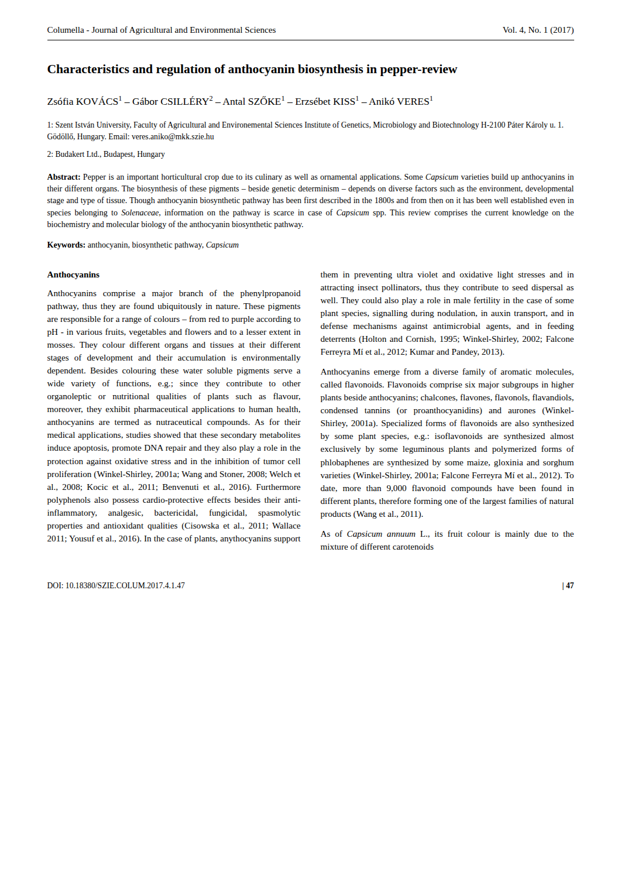Columella - Journal of Agricultural and Environmental Sciences Vol. 4, No. 1 (2017)
Characteristics and regulation of anthocyanin biosynthesis in pepper-review
Zsófia KOVÁCS1 – Gábor CSILLÉRY2 – Antal SZŐKE1 – Erzsébet KISS1 – Anikó VERES1
1: Szent István University, Faculty of Agricultural and Environemental Sciences Institute of Genetics, Microbiology and Biotechnology H-2100 Páter Károly u. 1. Gödöllő, Hungary. Email: veres.aniko@mkk.szie.hu
2: Budakert Ltd., Budapest, Hungary
Abstract: Pepper is an important horticultural crop due to its culinary as well as ornamental applications. Some Capsicum varieties build up anthocyanins in their different organs. The biosynthesis of these pigments – beside genetic determinism – depends on diverse factors such as the environment, developmental stage and type of tissue. Though anthocyanin biosynthetic pathway has been first described in the 1800s and from then on it has been well established even in species belonging to Solenaceae, information on the pathway is scarce in case of Capsicum spp. This review comprises the current knowledge on the biochemistry and molecular biology of the anthocyanin biosynthetic pathway.
Keywords: anthocyanin, biosynthetic pathway, Capsicum
Anthocyanins
Anthocyanins comprise a major branch of the phenylpropanoid pathway, thus they are found ubiquitously in nature. These pigments are responsible for a range of colours – from red to purple according to pH - in various fruits, vegetables and flowers and to a lesser extent in mosses. They colour different organs and tissues at their different stages of development and their accumulation is environmentally dependent. Besides colouring these water soluble pigments serve a wide variety of functions, e.g.; since they contribute to other organoleptic or nutritional qualities of plants such as flavour, moreover, they exhibit pharmaceutical applications to human health, anthocyanins are termed as nutraceutical compounds. As for their medical applications, studies showed that these secondary metabolites induce apoptosis, promote DNA repair and they also play a role in the protection against oxidative stress and in the inhibition of tumor cell proliferation (Winkel-Shirley, 2001a; Wang and Stoner, 2008; Welch et al., 2008; Kocic et al., 2011; Benvenuti et al., 2016). Furthermore polyphenols also possess cardio-protective effects besides their anti-inflammatory, analgesic, bactericidal, fungicidal, spasmolytic properties and antioxidant qualities (Cisowska et al., 2011; Wallace 2011; Yousuf et al., 2016). In the case of plants, anythocyanins support them in preventing ultra violet and oxidative light stresses and in attracting insect pollinators, thus they contribute to seed dispersal as well. They could also play a role in male fertility in the case of some plant species, signalling during nodulation, in auxin transport, and in defense mechanisms against antimicrobial agents, and in feeding deterrents (Holton and Cornish, 1995; Winkel-Shirley, 2002; Falcone Ferreyra Mí et al., 2012; Kumar and Pandey, 2013).
Anthocyanins emerge from a diverse family of aromatic molecules, called flavonoids. Flavonoids comprise six major subgroups in higher plants beside anthocyanins; chalcones, flavones, flavonols, flavandiols, condensed tannins (or proanthocyanidins) and aurones (Winkel-Shirley, 2001a). Specialized forms of flavonoids are also synthesized by some plant species, e.g.: isoflavonoids are synthesized almost exclusively by some leguminous plants and polymerized forms of phlobaphenes are synthesized by some maize, gloxinia and sorghum varieties (Winkel-Shirley, 2001a; Falcone Ferreyra Mí et al., 2012). To date, more than 9,000 flavonoid compounds have been found in different plants, therefore forming one of the largest families of natural products (Wang et al., 2011).
As of Capsicum annuum L., its fruit colour is mainly due to the mixture of different carotenoids
DOI: 10.18380/SZIE.COLUM.2017.4.1.47 | 47